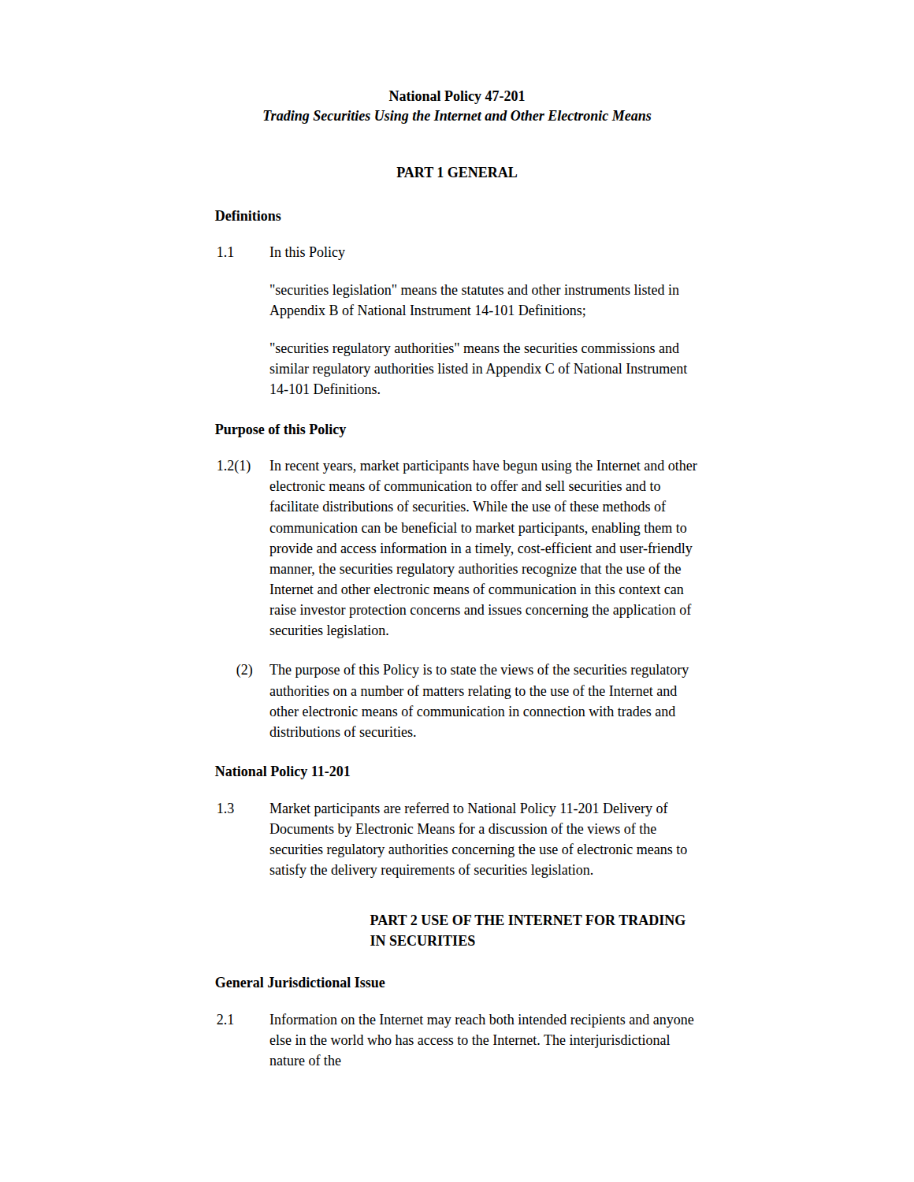National Policy 47-201
Trading Securities Using the Internet and Other Electronic Means
PART 1 GENERAL
Definitions
1.1
In this Policy
"securities legislation" means the statutes and other instruments listed in Appendix B of National Instrument 14-101 Definitions;
"securities regulatory authorities" means the securities commissions and similar regulatory authorities listed in Appendix C of National Instrument 14-101 Definitions.
Purpose of this Policy
1.2(1)
In recent years, market participants have begun using the Internet and other electronic means of communication to offer and sell securities and to facilitate distributions of securities. While the use of these methods of communication can be beneficial to market participants, enabling them to provide and access information in a timely, cost-efficient and user-friendly manner, the securities regulatory authorities recognize that the use of the Internet and other electronic means of communication in this context can raise investor protection concerns and issues concerning the application of securities legislation.
(2)
The purpose of this Policy is to state the views of the securities regulatory authorities on a number of matters relating to the use of the Internet and other electronic means of communication in connection with trades and distributions of securities.
National Policy 11-201
1.3
Market participants are referred to National Policy 11-201 Delivery of Documents by Electronic Means for a discussion of the views of the securities regulatory authorities concerning the use of electronic means to satisfy the delivery requirements of securities legislation.
PART 2 USE OF THE INTERNET FOR TRADING IN SECURITIES
General Jurisdictional Issue
2.1
Information on the Internet may reach both intended recipients and anyone else in the world who has access to the Internet. The interjurisdictional nature of the